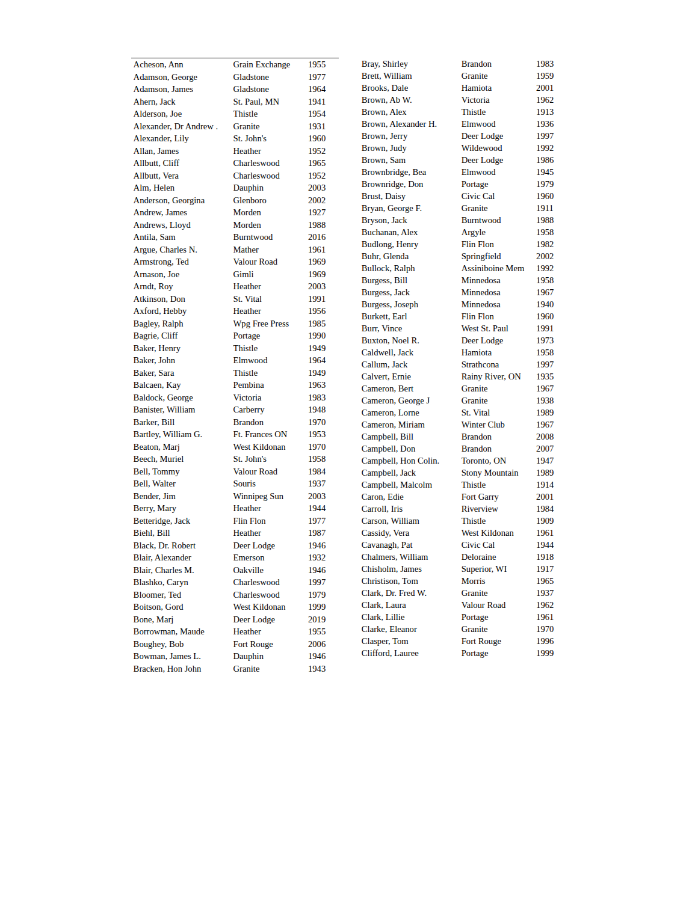| Acheson, Ann | Grain Exchange | 1955 |
| Adamson, George | Gladstone | 1977 |
| Adamson, James | Gladstone | 1964 |
| Ahern, Jack | St. Paul, MN | 1941 |
| Alderson, Joe | Thistle | 1954 |
| Alexander, Dr Andrew . | Granite | 1931 |
| Alexander, Lily | St. John's | 1960 |
| Allan, James | Heather | 1952 |
| Allbutt, Cliff | Charleswood | 1965 |
| Allbutt, Vera | Charleswood | 1952 |
| Alm, Helen | Dauphin | 2003 |
| Anderson, Georgina | Glenboro | 2002 |
| Andrew, James | Morden | 1927 |
| Andrews, Lloyd | Morden | 1988 |
| Antila, Sam | Burntwood | 2016 |
| Argue, Charles N. | Mather | 1961 |
| Armstrong, Ted | Valour Road | 1969 |
| Arnason, Joe | Gimli | 1969 |
| Arndt, Roy | Heather | 2003 |
| Atkinson, Don | St. Vital | 1991 |
| Axford, Hebby | Heather | 1956 |
| Bagley, Ralph | Wpg Free Press | 1985 |
| Bagrie, Cliff | Portage | 1990 |
| Baker, Henry | Thistle | 1949 |
| Baker, John | Elmwood | 1964 |
| Baker, Sara | Thistle | 1949 |
| Balcaen, Kay | Pembina | 1963 |
| Baldock, George | Victoria | 1983 |
| Banister, William | Carberry | 1948 |
| Barker, Bill | Brandon | 1970 |
| Bartley, William G. | Ft. Frances ON | 1953 |
| Beaton, Marj | West Kildonan | 1970 |
| Beech, Muriel | St. John's | 1958 |
| Bell, Tommy | Valour Road | 1984 |
| Bell, Walter | Souris | 1937 |
| Bender, Jim | Winnipeg Sun | 2003 |
| Berry, Mary | Heather | 1944 |
| Betteridge, Jack | Flin Flon | 1977 |
| Biehl, Bill | Heather | 1987 |
| Black, Dr. Robert | Deer Lodge | 1946 |
| Blair, Alexander | Emerson | 1932 |
| Blair, Charles M. | Oakville | 1946 |
| Blashko, Caryn | Charleswood | 1997 |
| Bloomer, Ted | Charleswood | 1979 |
| Boitson, Gord | West Kildonan | 1999 |
| Bone, Marj | Deer Lodge | 2019 |
| Borrowman, Maude | Heather | 1955 |
| Boughey, Bob | Fort Rouge | 2006 |
| Bowman, James L. | Dauphin | 1946 |
| Bracken, Hon John | Granite | 1943 |
| Bray, Shirley | Brandon | 1983 |
| Brett, William | Granite | 1959 |
| Brooks, Dale | Hamiota | 2001 |
| Brown, Ab W. | Victoria | 1962 |
| Brown, Alex | Thistle | 1913 |
| Brown, Alexander H. | Elmwood | 1936 |
| Brown, Jerry | Deer Lodge | 1997 |
| Brown, Judy | Wildewood | 1992 |
| Brown, Sam | Deer Lodge | 1986 |
| Brownbridge, Bea | Elmwood | 1945 |
| Brownridge, Don | Portage | 1979 |
| Brust, Daisy | Civic Cal | 1960 |
| Bryan, George F. | Granite | 1911 |
| Bryson, Jack | Burntwood | 1988 |
| Buchanan, Alex | Argyle | 1958 |
| Budlong, Henry | Flin Flon | 1982 |
| Buhr, Glenda | Springfield | 2002 |
| Bullock, Ralph | Assiniboine Mem | 1992 |
| Burgess, Bill | Minnedosa | 1958 |
| Burgess, Jack | Minnedosa | 1967 |
| Burgess, Joseph | Minnedosa | 1940 |
| Burkett, Earl | Flin Flon | 1960 |
| Burr, Vince | West St. Paul | 1991 |
| Buxton, Noel R. | Deer Lodge | 1973 |
| Caldwell, Jack | Hamiota | 1958 |
| Callum, Jack | Strathcona | 1997 |
| Calvert, Ernie | Rainy River, ON | 1935 |
| Cameron, Bert | Granite | 1967 |
| Cameron, George J | Granite | 1938 |
| Cameron, Lorne | St. Vital | 1989 |
| Cameron, Miriam | Winter Club | 1967 |
| Campbell, Bill | Brandon | 2008 |
| Campbell, Don | Brandon | 2007 |
| Campbell, Hon Colin. | Toronto, ON | 1947 |
| Campbell, Jack | Stony Mountain | 1989 |
| Campbell, Malcolm | Thistle | 1914 |
| Caron, Edie | Fort Garry | 2001 |
| Carroll, Iris | Riverview | 1984 |
| Carson, William | Thistle | 1909 |
| Cassidy, Vera | West Kildonan | 1961 |
| Cavanagh, Pat | Civic Cal | 1944 |
| Chalmers, William | Deloraine | 1918 |
| Chisholm, James | Superior, WI | 1917 |
| Christison, Tom | Morris | 1965 |
| Clark, Dr. Fred W. | Granite | 1937 |
| Clark, Laura | Valour Road | 1962 |
| Clark, Lillie | Portage | 1961 |
| Clarke, Eleanor | Granite | 1970 |
| Clasper, Tom | Fort Rouge | 1996 |
| Clifford, Lauree | Portage | 1999 |